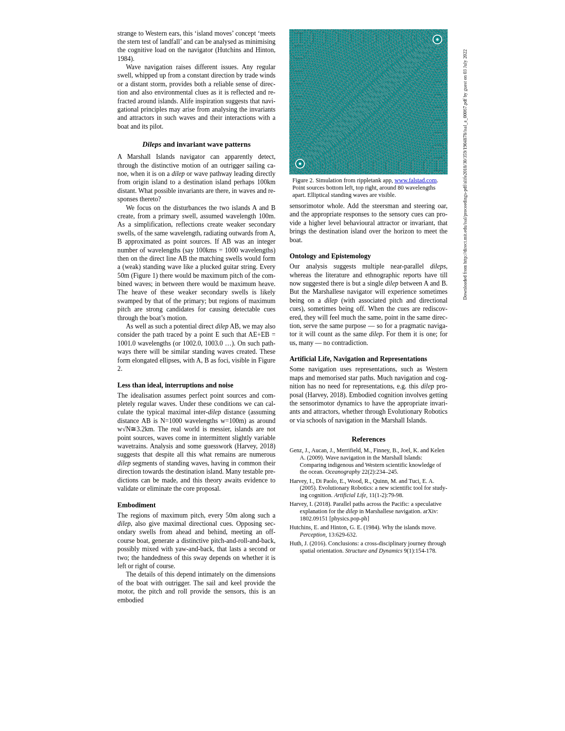Downloaded from http://direct.mit.edu/isal/proceedings-pdf/alife2018/30/359/1904878/isal_a_00067.pdf by guest on 03 July 2022
strange to Western ears, this ‘island moves’ concept ‘meets the stern test of landfall’ and can be analysed as minimising the cognitive load on the navigator (Hutchins and Hinton, 1984).
Wave navigation raises different issues. Any regular swell, whipped up from a constant direction by trade winds or a distant storm, provides both a reliable sense of direction and also environmental clues as it is reflected and refracted around islands. Alife inspiration suggests that navigational principles may arise from analysing the invariants and attractors in such waves and their interactions with a boat and its pilot.
Dileps and invariant wave patterns
A Marshall Islands navigator can apparently detect, through the distinctive motion of an outrigger sailing canoe, when it is on a dilep or wave pathway leading directly from origin island to a destination island perhaps 100km distant. What possible invariants are there, in waves and responses thereto?
We focus on the disturbances the two islands A and B create, from a primary swell, assumed wavelength 100m. As a simplification, reflections create weaker secondary swells, of the same wavelength, radiating outwards from A, B approximated as point sources. If AB was an integer number of wavelengths (say 100kms = 1000 wavelengths) then on the direct line AB the matching swells would form a (weak) standing wave like a plucked guitar string. Every 50m (Figure 1) there would be maximum pitch of the combined waves; in between there would be maximum heave. The heave of these weaker secondary swells is likely swamped by that of the primary; but regions of maximum pitch are strong candidates for causing detectable cues through the boat’s motion.
As well as such a potential direct dilep AB, we may also consider the path traced by a point E such that AE+EB = 1001.0 wavelengths (or 1002.0, 1003.0 …). On such pathways there will be similar standing waves created. These form elongated ellipses, with A, B as foci, visible in Figure 2.
Less than ideal, interruptions and noise
The idealisation assumes perfect point sources and completely regular waves. Under these conditions we can calculate the typical maximal inter-dilep distance (assuming distance AB is N=1000 wavelengths w=100m) as around w√N≅3.2km. The real world is messier, islands are not point sources, waves come in intermittent slightly variable wavetrains. Analysis and some guesswork (Harvey, 2018) suggests that despite all this what remains are numerous dilep segments of standing waves, having in common their direction towards the destination island. Many testable predictions can be made, and this theory awaits evidence to validate or eliminate the core proposal.
Embodiment
The regions of maximum pitch, every 50m along such a dilep, also give maximal directional cues. Opposing secondary swells from ahead and behind, meeting an off-course boat, generate a distinctive pitch-and-roll-and-back, possibly mixed with yaw-and-back, that lasts a second or two; the handedness of this sway depends on whether it is left or right of course.
The details of this depend intimately on the dimensions of the boat with outrigger. The sail and keel provide the motor, the pitch and roll provide the sensors, this is an embodied
Figure 2. Simulation from rippletank app, www.falstad.com. Point sources bottom left, top right, around 80 wavelengths apart. Elliptical standing waves are visible.
sensorimotor whole. Add the steersman and steering oar, and the appropriate responses to the sensory cues can provide a higher level behavioural attractor or invariant, that brings the destination island over the horizon to meet the boat.
Ontology and Epistemology
Our analysis suggests multiple near-parallel dileps, whereas the literature and ethnographic reports have till now suggested there is but a single dilep between A and B. But the Marshallese navigator will experience sometimes being on a dilep (with associated pitch and directional cues), sometimes being off. When the cues are rediscovered, they will feel much the same, point in the same direction, serve the same purpose — so for a pragmatic navigator it will count as the same dilep. For them it is one; for us, many — no contradiction.
Artificial Life, Navigation and Representations
Some navigation uses representations, such as Western maps and memorised star paths. Much navigation and cognition has no need for representations, e.g. this dilep proposal (Harvey, 2018). Embodied cognition involves getting the sensorimotor dynamics to have the appropriate invariants and attractors, whether through Evolutionary Robotics or via schools of navigation in the Marshall Islands.
References
Genz, J., Aucan, J., Merrifield, M., Finney, B., Joel, K. and Kelen A. (2009). Wave navigation in the Marshall Islands: Comparing indigenous and Western scientific knowledge of the ocean. Oceanography 22(2):234–245.
Harvey, I., Di Paolo, E., Wood, R., Quinn, M. and Tuci, E. A. (2005). Evolutionary Robotics: a new scientific tool for studying cognition. Artificial Life, 11(1-2):79-98.
Harvey, I. (2018). Parallel paths across the Pacific: a speculative explanation for the dilep in Marshallese navigation. arXiv: 1802.09151 [physics.pop-ph]
Hutchins, E. and Hinton, G. E. (1984). Why the islands move. Perception, 13:629-632.
Huth, J. (2016). Conclusions: a cross-disciplinary journey through spatial orientation. Structure and Dynamics 9(1):154-178.